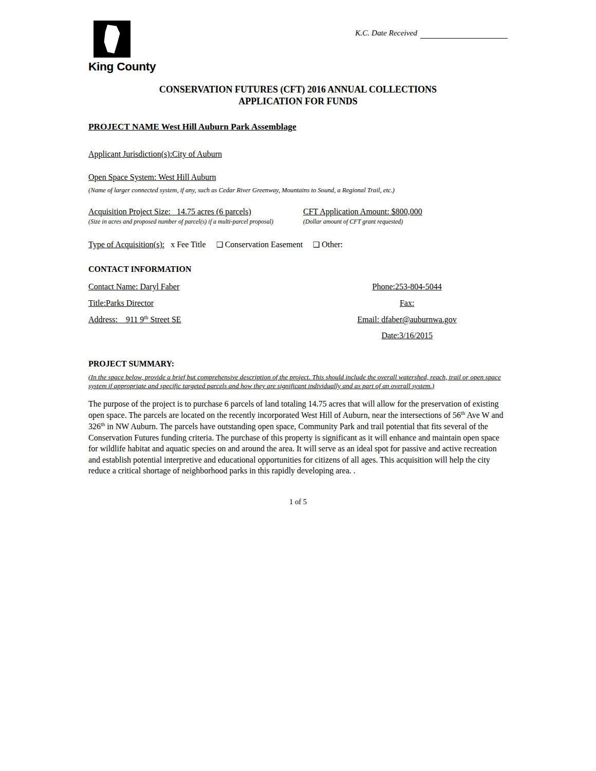King County
K.C. Date Received
CONSERVATION FUTURES (CFT) 2016 ANNUAL COLLECTIONS
APPLICATION FOR FUNDS
PROJECT NAME West Hill Auburn Park Assemblage
Applicant Jurisdiction(s):City of Auburn
Open Space System: West Hill Auburn
(Name of larger connected system, if any, such as Cedar River Greenway, Mountains to Sound, a Regional Trail, etc.)
Acquisition Project Size: 14.75 acres (6 parcels)
(Size in acres and proposed number of parcel(s) if a multi-parcel proposal)
CFT Application Amount: $800,000
(Dollar amount of CFT grant requested)
Type of Acquisition(s): x Fee Title ❑ Conservation Easement ❑ Other:
CONTACT INFORMATION
| Contact Name: Daryl Faber | Phone:253-804-5044 |
| Title:Parks Director | Fax: |
| Address: 911 9 th Street SE | Email: dfaber@auburnwa.gov |
| | Date:3/16/2015 |
PROJECT SUMMARY:
(In the space below, provide a brief but comprehensive description of the project. This should include the overall watershed, reach, trail or open space system if appropriate and specific targeted parcels and how they are significant individually and as part of an overall system.)
The purpose of the project is to purchase 6 parcels of land totaling 14.75 acres that will allow for the preservation of existing open space. The parcels are located on the recently incorporated West Hill of Auburn, near the intersections of 56th Ave W and 326th in NW Auburn. The parcels have outstanding open space, Community Park and trail potential that fits several of the Conservation Futures funding criteria. The purchase of this property is significant as it will enhance and maintain open space for wildlife habitat and aquatic species on and around the area. It will serve as an ideal spot for passive and active recreation and establish potential interpretive and educational opportunities for citizens of all ages. This acquisition will help the city reduce a critical shortage of neighborhood parks in this rapidly developing area. .
1 of 5